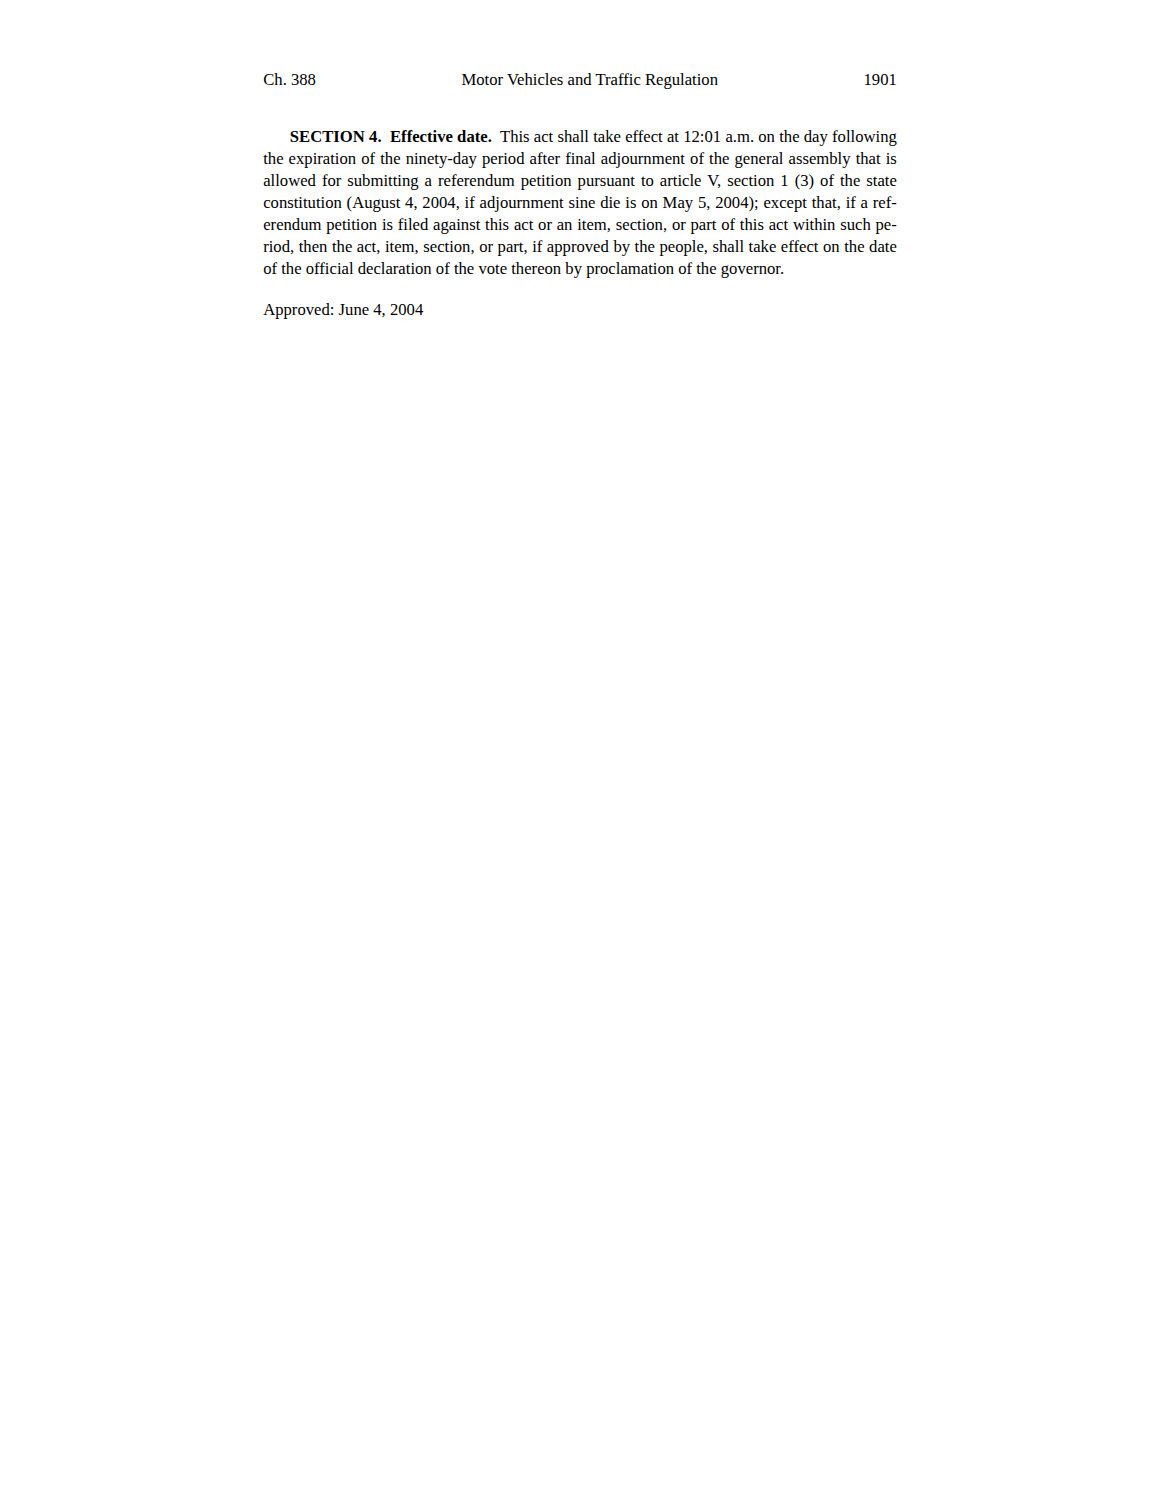Ch. 388 Motor Vehicles and Traffic Regulation 1901
SECTION 4. Effective date. This act shall take effect at 12:01 a.m. on the day following the expiration of the ninety-day period after final adjournment of the general assembly that is allowed for submitting a referendum petition pursuant to article V, section 1 (3) of the state constitution (August 4, 2004, if adjournment sine die is on May 5, 2004); except that, if a referendum petition is filed against this act or an item, section, or part of this act within such period, then the act, item, section, or part, if approved by the people, shall take effect on the date of the official declaration of the vote thereon by proclamation of the governor.
Approved: June 4, 2004